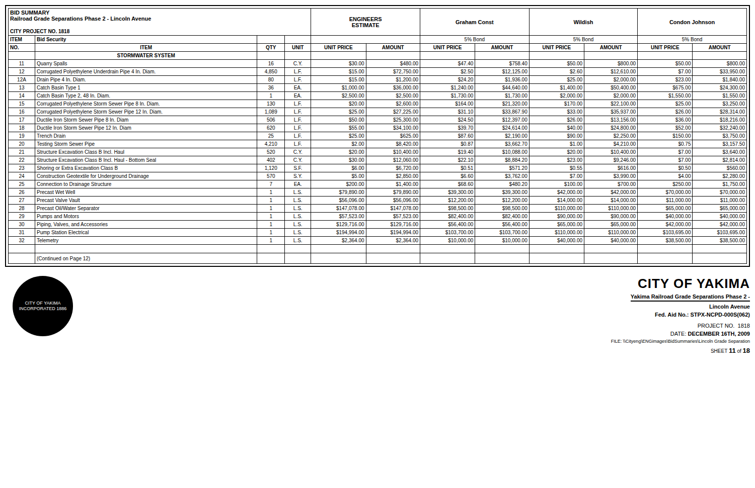| BID SUMMARY Railroad Grade Separations Phase 2 - Lincoln Avenue CITY PROJECT NO. 1818 | ENGINEERS ESTIMATE | Graham Const | Wildish | Condon Johnson |
| ITEM | Bid Security | | | | 5% Bond | 5% Bond | 5% Bond |
| NO. | ITEM | QTY | UNIT | UNIT PRICE | AMOUNT | UNIT PRICE | AMOUNT | UNIT PRICE | AMOUNT | UNIT PRICE | AMOUNT |
| | STORMWATER SYSTEM | | | | | | | | | | |
| 11 | Quarry Spalls | 16 | C.Y. | $30.00 | $480.00 | $47.40 | $758.40 | $50.00 | $800.00 | $50.00 | $800.00 |
| 12 | Corrugated Polyethylene Underdrain Pipe 4 In. Diam. | 4,850 | L.F. | $15.00 | $72,750.00 | $2.50 | $12,125.00 | $2.60 | $12,610.00 | $7.00 | $33,950.00 |
| 12A | Drain Pipe 4 In. Diam. | 80 | L.F. | $15.00 | $1,200.00 | $24.20 | $1,936.00 | $25.00 | $2,000.00 | $23.00 | $1,840.00 |
| 13 | Catch Basin Type 1 | 36 | EA. | $1,000.00 | $36,000.00 | $1,240.00 | $44,640.00 | $1,400.00 | $50,400.00 | $675.00 | $24,300.00 |
| 14 | Catch Basin Type 2, 48 In. Diam. | 1 | EA. | $2,500.00 | $2,500.00 | $1,730.00 | $1,730.00 | $2,000.00 | $2,000.00 | $1,550.00 | $1,550.00 |
| 15 | Corrugated Polyethylene Storm Sewer Pipe 8 In. Diam. | 130 | L.F. | $20.00 | $2,600.00 | $164.00 | $21,320.00 | $170.00 | $22,100.00 | $25.00 | $3,250.00 |
| 16 | Corrugated Polyethylene Storm Sewer Pipe 12 In. Diam. | 1,089 | L.F. | $25.00 | $27,225.00 | $31.10 | $33,867.90 | $33.00 | $35,937.00 | $26.00 | $28,314.00 |
| 17 | Ductile Iron Storm Sewer Pipe 8 In. Diam | 506 | L.F. | $50.00 | $25,300.00 | $24.50 | $12,397.00 | $26.00 | $13,156.00 | $36.00 | $18,216.00 |
| 18 | Ductile Iron Storm Sewer Pipe 12 In. Diam | 620 | L.F. | $55.00 | $34,100.00 | $39.70 | $24,614.00 | $40.00 | $24,800.00 | $52.00 | $32,240.00 |
| 19 | Trench Drain | 25 | L.F. | $25.00 | $625.00 | $87.60 | $2,190.00 | $90.00 | $2,250.00 | $150.00 | $3,750.00 |
| 20 | Testing Storm Sewer Pipe | 4,210 | L.F. | $2.00 | $8,420.00 | $0.87 | $3,662.70 | $1.00 | $4,210.00 | $0.75 | $3,157.50 |
| 21 | Structure Excavation Class B Incl. Haul | 520 | C.Y. | $20.00 | $10,400.00 | $19.40 | $10,088.00 | $20.00 | $10,400.00 | $7.00 | $3,640.00 |
| 22 | Structure Excavation Class B Incl. Haul - Bottom Seal | 402 | C.Y. | $30.00 | $12,060.00 | $22.10 | $8,884.20 | $23.00 | $9,246.00 | $7.00 | $2,814.00 |
| 23 | Shoring or Extra Excavation Class B | 1,120 | S.F. | $6.00 | $6,720.00 | $0.51 | $571.20 | $0.55 | $616.00 | $0.50 | $560.00 |
| 24 | Construction Geotextile for Underground Drainage | 570 | S.Y. | $5.00 | $2,850.00 | $6.60 | $3,762.00 | $7.00 | $3,990.00 | $4.00 | $2,280.00 |
| 25 | Connection to Drainage Structure | 7 | EA. | $200.00 | $1,400.00 | $68.60 | $480.20 | $100.00 | $700.00 | $250.00 | $1,750.00 |
| 26 | Precast Wet Well | 1 | L.S. | $79,890.00 | $79,890.00 | $39,300.00 | $39,300.00 | $42,000.00 | $42,000.00 | $70,000.00 | $70,000.00 |
| 27 | Precast Valve Vault | 1 | L.S. | $56,096.00 | $56,096.00 | $12,200.00 | $12,200.00 | $14,000.00 | $14,000.00 | $11,000.00 | $11,000.00 |
| 28 | Precast Oil/Water Separator | 1 | L.S. | $147,078.00 | $147,078.00 | $98,500.00 | $98,500.00 | $110,000.00 | $110,000.00 | $65,000.00 | $65,000.00 |
| 29 | Pumps and Motors | 1 | L.S. | $57,523.00 | $57,523.00 | $82,400.00 | $82,400.00 | $90,000.00 | $90,000.00 | $40,000.00 | $40,000.00 |
| 30 | Piping, Valves, and Accessories | 1 | L.S. | $129,716.00 | $129,716.00 | $56,400.00 | $56,400.00 | $65,000.00 | $65,000.00 | $42,000.00 | $42,000.00 |
| 31 | Pump Station Electrical | 1 | L.S. | $194,994.00 | $194,994.00 | $103,700.00 | $103,700.00 | $110,000.00 | $110,000.00 | $103,695.00 | $103,695.00 |
| 32 | Telemetry | 1 | L.S. | $2,364.00 | $2,364.00 | $10,000.00 | $10,000.00 | $40,000.00 | $40,000.00 | $38,500.00 | $38,500.00 |
| | (Continued on Page 12) | | | | | | | | | | |
CITY OF YAKIMA
INCORPORATED 1886
CITY OF YAKIMA
Yakima Railroad Grade Separations Phase 2 -
Lincoln Avenue
Fed. Aid No.: STPX-NCPD-000S(062)
PROJECT NO. 1818
DATE: DECEMBER 16TH, 2009
FILE: \\Cityeng\ENGimages\BidSummaries\Lincoln Grade Separation
SHEET 11 of 18